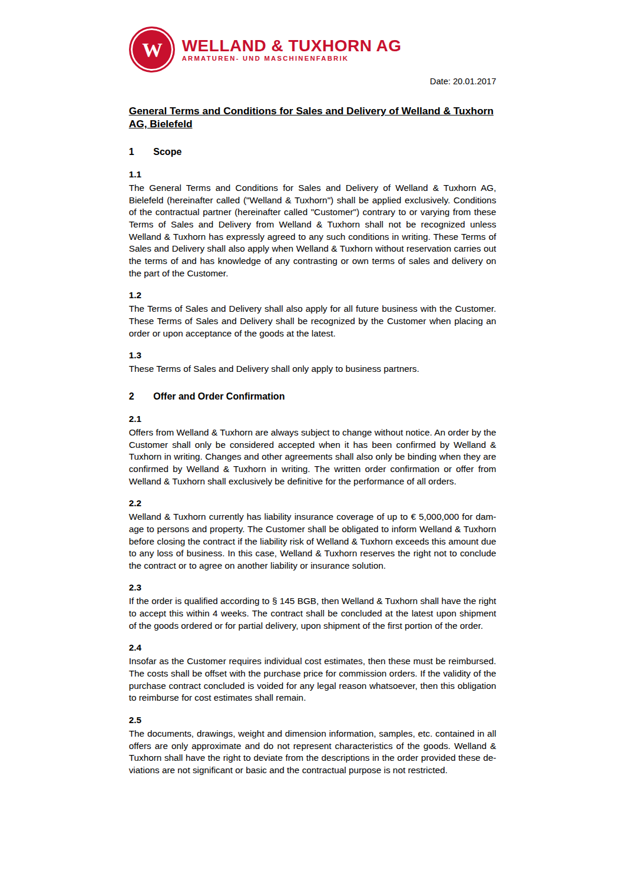W
WELLAND & TUXHORN AG
ARMATUREN- UND MASCHINENFABRIK
Date: 20.01.2017
General Terms and Conditions for Sales and Delivery of Welland & Tuxhorn AG, Bielefeld
1 Scope
1.1
The General Terms and Conditions for Sales and Delivery of Welland & Tuxhorn AG, Bielefeld (hereinafter called ("Welland & Tuxhorn") shall be applied exclusively. Conditions of the contractual partner (hereinafter called "Customer") contrary to or varying from these Terms of Sales and Delivery from Welland & Tuxhorn shall not be recognized unless Welland & Tuxhorn has expressly agreed to any such conditions in writing. These Terms of Sales and Delivery shall also apply when Welland & Tuxhorn without reservation carries out the terms of and has knowledge of any contrasting or own terms of sales and delivery on the part of the Customer.
1.2
The Terms of Sales and Delivery shall also apply for all future business with the Customer. These Terms of Sales and Delivery shall be recognized by the Customer when placing an order or upon acceptance of the goods at the latest.
1.3
These Terms of Sales and Delivery shall only apply to business partners.
2 Offer and Order Confirmation
2.1
Offers from Welland & Tuxhorn are always subject to change without notice. An order by the Customer shall only be considered accepted when it has been confirmed by Welland & Tuxhorn in writing. Changes and other agreements shall also only be binding when they are confirmed by Welland & Tuxhorn in writing. The written order confirmation or offer from Welland & Tuxhorn shall exclusively be definitive for the performance of all orders.
2.2
Welland & Tuxhorn currently has liability insurance coverage of up to € 5,000,000 for damage to persons and property. The Customer shall be obligated to inform Welland & Tuxhorn before closing the contract if the liability risk of Welland & Tuxhorn exceeds this amount due to any loss of business. In this case, Welland & Tuxhorn reserves the right not to conclude the contract or to agree on another liability or insurance solution.
2.3
If the order is qualified according to § 145 BGB, then Welland & Tuxhorn shall have the right to accept this within 4 weeks. The contract shall be concluded at the latest upon shipment of the goods ordered or for partial delivery, upon shipment of the first portion of the order.
2.4
Insofar as the Customer requires individual cost estimates, then these must be reimbursed. The costs shall be offset with the purchase price for commission orders. If the validity of the purchase contract concluded is voided for any legal reason whatsoever, then this obligation to reimburse for cost estimates shall remain.
2.5
The documents, drawings, weight and dimension information, samples, etc. contained in all offers are only approximate and do not represent characteristics of the goods. Welland & Tuxhorn shall have the right to deviate from the descriptions in the order provided these deviations are not significant or basic and the contractual purpose is not restricted.